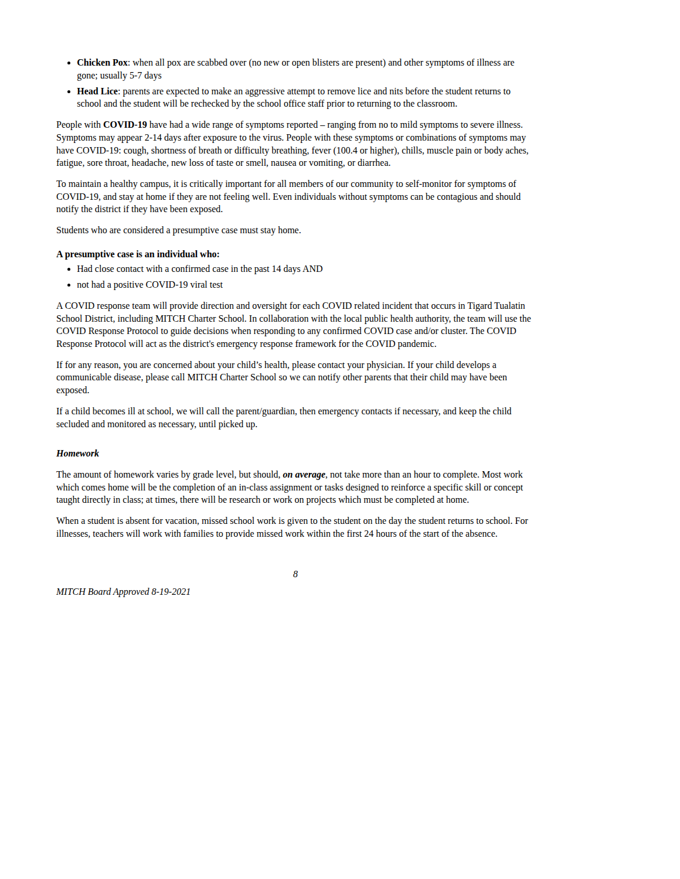Chicken Pox: when all pox are scabbed over (no new or open blisters are present) and other symptoms of illness are gone; usually 5-7 days
Head Lice: parents are expected to make an aggressive attempt to remove lice and nits before the student returns to school and the student will be rechecked by the school office staff prior to returning to the classroom.
People with COVID-19 have had a wide range of symptoms reported – ranging from no to mild symptoms to severe illness. Symptoms may appear 2-14 days after exposure to the virus. People with these symptoms or combinations of symptoms may have COVID-19: cough, shortness of breath or difficulty breathing, fever (100.4 or higher), chills, muscle pain or body aches, fatigue, sore throat, headache, new loss of taste or smell, nausea or vomiting, or diarrhea.
To maintain a healthy campus, it is critically important for all members of our community to self-monitor for symptoms of COVID-19, and stay at home if they are not feeling well. Even individuals without symptoms can be contagious and should notify the district if they have been exposed.
Students who are considered a presumptive case must stay home.
A presumptive case is an individual who:
Had close contact with a confirmed case in the past 14 days AND
not had a positive COVID-19 viral test
A COVID response team will provide direction and oversight for each COVID related incident that occurs in Tigard Tualatin School District, including MITCH Charter School. In collaboration with the local public health authority, the team will use the COVID Response Protocol to guide decisions when responding to any confirmed COVID case and/or cluster. The COVID Response Protocol will act as the district's emergency response framework for the COVID pandemic.
If for any reason, you are concerned about your child’s health, please contact your physician. If your child develops a communicable disease, please call MITCH Charter School so we can notify other parents that their child may have been exposed.
If a child becomes ill at school, we will call the parent/guardian, then emergency contacts if necessary, and keep the child secluded and monitored as necessary, until picked up.
Homework
The amount of homework varies by grade level, but should, on average, not take more than an hour to complete. Most work which comes home will be the completion of an in-class assignment or tasks designed to reinforce a specific skill or concept taught directly in class; at times, there will be research or work on projects which must be completed at home.
When a student is absent for vacation, missed school work is given to the student on the day the student returns to school. For illnesses, teachers will work with families to provide missed work within the first 24 hours of the start of the absence.
8
MITCH Board Approved 8-19-2021